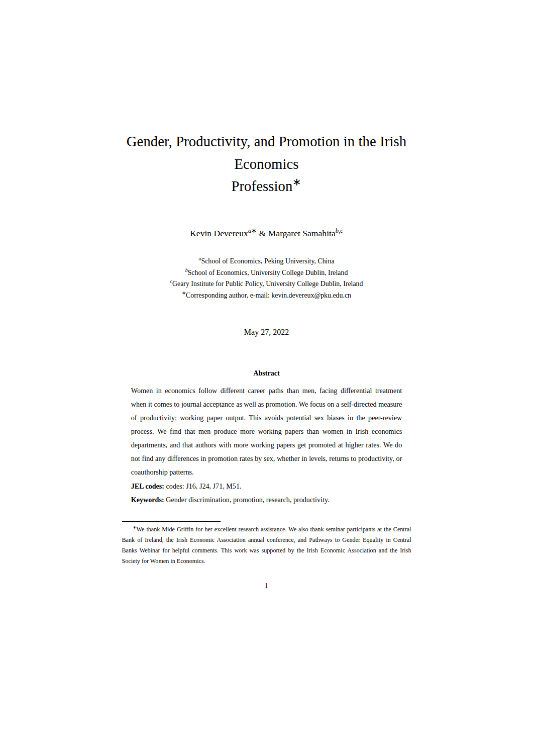Gender, Productivity, and Promotion in the Irish Economics
Profession∗
Kevin Devereuxa∗ & Margaret Samahitab,c
aSchool of Economics, Peking University, China
bSchool of Economics, University College Dublin, Ireland
cGeary Institute for Public Policy, University College Dublin, Ireland
∗Corresponding author, e-mail: kevin.devereux@pku.edu.cn
May 27, 2022
Abstract
Women in economics follow different career paths than men, facing differential treatment when it comes to journal acceptance as well as promotion. We focus on a self-directed measure of productivity: working paper output. This avoids potential sex biases in the peer-review process. We find that men produce more working papers than women in Irish economics departments, and that authors with more working papers get promoted at higher rates. We do not find any differences in promotion rates by sex, whether in levels, returns to productivity, or coauthorship patterns.
JEL codes: codes: J16, J24, J71, M51.
Keywords: Gender discrimination, promotion, research, productivity.
∗We thank Míde Griffin for her excellent research assistance. We also thank seminar participants at the Central Bank of Ireland, the Irish Economic Association annual conference, and Pathways to Gender Equality in Central Banks Webinar for helpful comments. This work was supported by the Irish Economic Association and the Irish Society for Women in Economics.
1